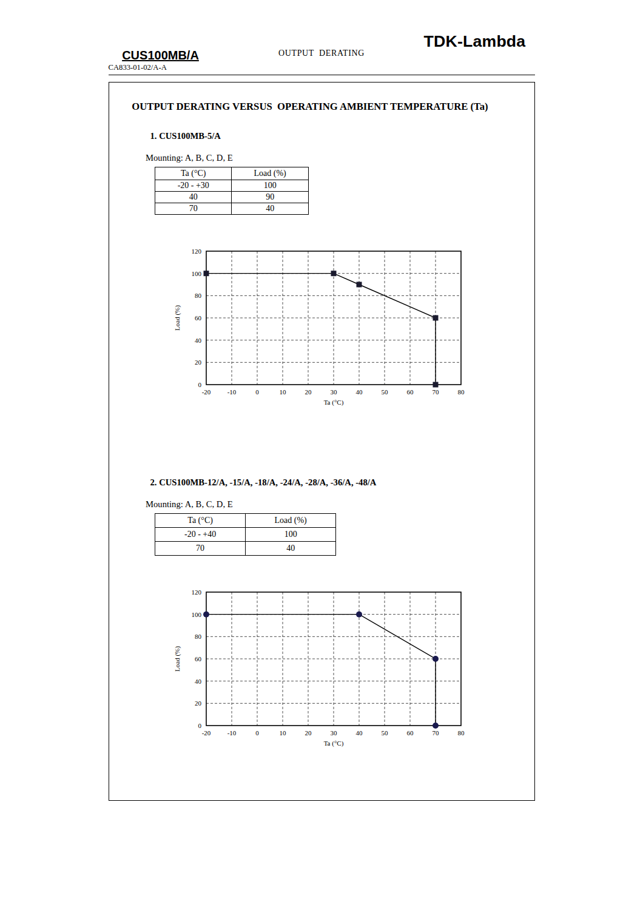TDK-Lambda
CUS100MB/A
OUTPUT DERATING
CA833-01-02/A-A
OUTPUT DERATING VERSUS OPERATING AMBIENT TEMPERATURE (Ta)
1. CUS100MB-5/A
Mounting: A, B, C, D, E
| Ta (°C) | Load (%) |
| --- | --- |
| -20 - +30 | 100 |
| 40 | 90 |
| 70 | 40 |
120 100 80 60 40 20 0 -20 -10 0 10 20 30 40 50 60 70 80 Ta (°C) Load (%)
2. CUS100MB-12/A, -15/A, -18/A, -24/A, -28/A, -36/A, -48/A
Mounting: A, B, C, D, E
| Ta (°C) | Load (%) |
| --- | --- |
| -20 - +40 | 100 |
| 70 | 40 |
120 100 80 60 40 20 0 -20 -10 0 10 20 30 40 50 60 70 80 Ta (°C) Load (%)